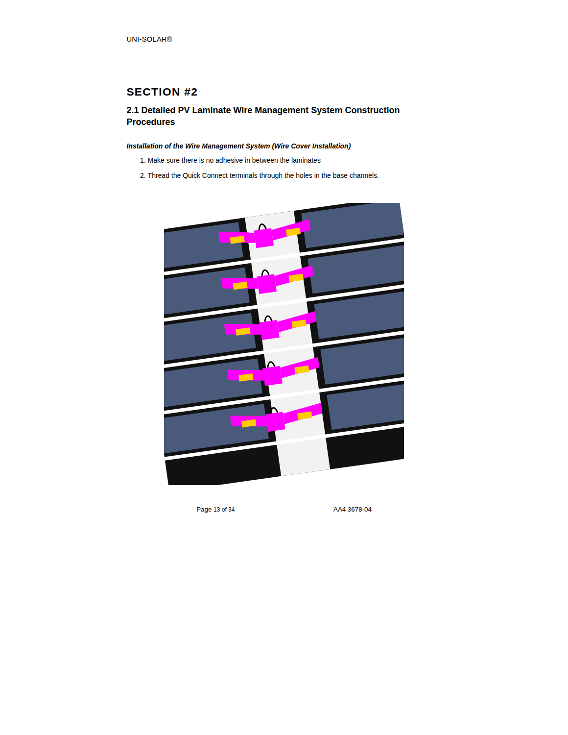UNI-SOLAR®
SECTION #2
2.1 Detailed PV Laminate Wire Management System Construction Procedures
Installation of the Wire Management System (Wire Cover Installation)
Make sure there is no adhesive in between the laminates
Thread the Quick Connect terminals through the holes in the base channels.
Page 13 of 34 AA4 3678-04